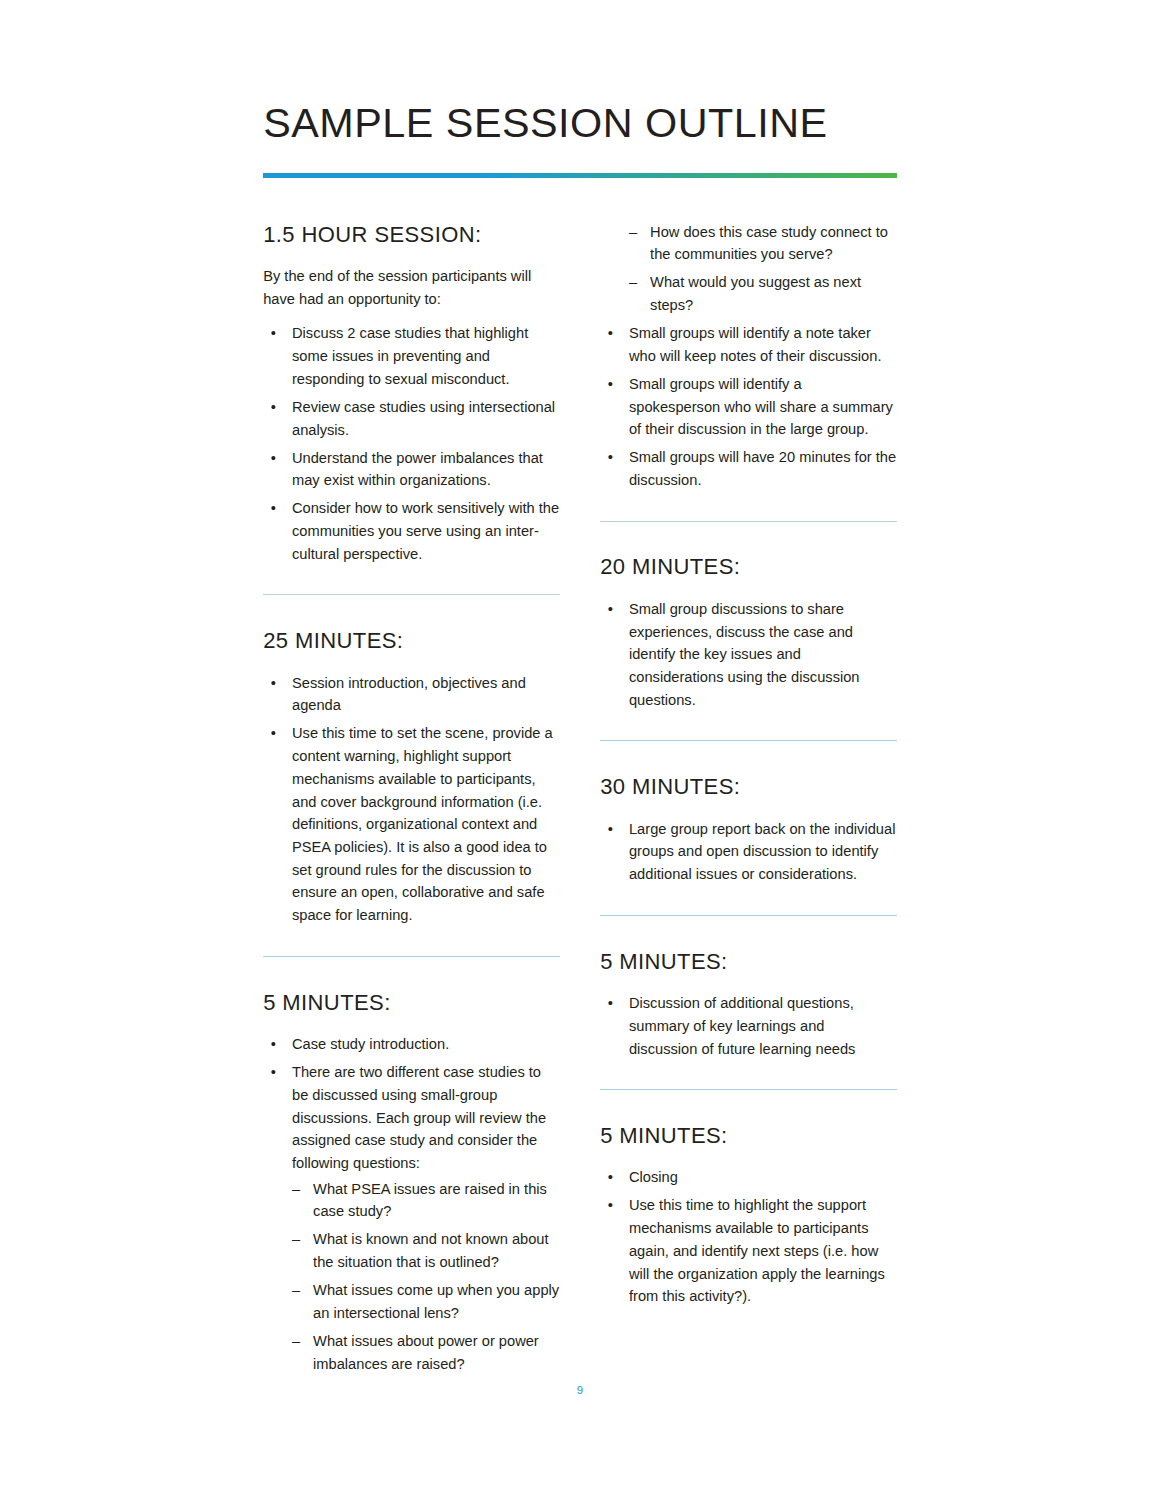Sample Session Outline
1.5 Hour Session:
By the end of the session participants will have had an opportunity to:
Discuss 2 case studies that highlight some issues in preventing and responding to sexual misconduct.
Review case studies using intersectional analysis.
Understand the power imbalances that may exist within organizations.
Consider how to work sensitively with the communities you serve using an inter-cultural perspective.
25 Minutes:
Session introduction, objectives and agenda
Use this time to set the scene, provide a content warning, highlight support mechanisms available to participants, and cover background information (i.e. definitions, organizational context and PSEA policies). It is also a good idea to set ground rules for the discussion to ensure an open, collaborative and safe space for learning.
5 Minutes:
Case study introduction.
There are two different case studies to be discussed using small-group discussions. Each group will review the assigned case study and consider the following questions:
What PSEA issues are raised in this case study?
What is known and not known about the situation that is outlined?
What issues come up when you apply an intersectional lens?
What issues about power or power imbalances are raised?
How does this case study connect to the communities you serve?
What would you suggest as next steps?
Small groups will identify a note taker who will keep notes of their discussion.
Small groups will identify a spokesperson who will share a summary of their discussion in the large group.
Small groups will have 20 minutes for the discussion.
20 Minutes:
Small group discussions to share experiences, discuss the case and identify the key issues and considerations using the discussion questions.
30 Minutes:
Large group report back on the individual groups and open discussion to identify additional issues or considerations.
5 Minutes:
Discussion of additional questions, summary of key learnings and discussion of future learning needs
5 Minutes:
Closing
Use this time to highlight the support mechanisms available to participants again, and identify next steps (i.e. how will the organization apply the learnings from this activity?).
9